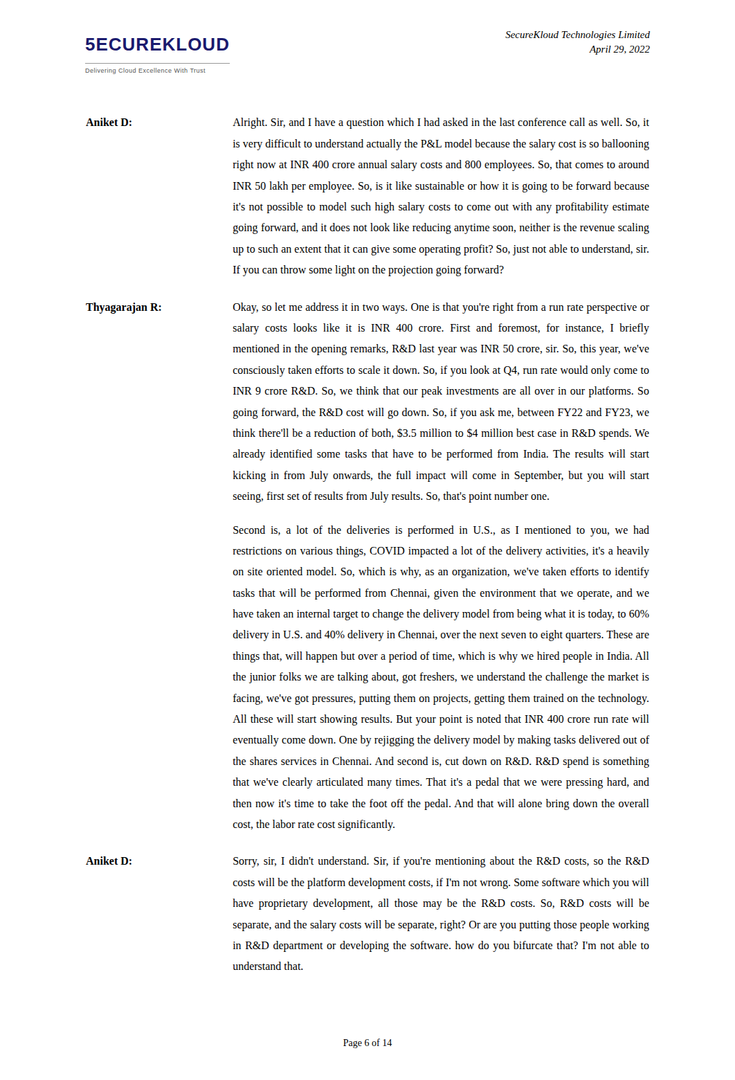5ECUREKLOUD
Delivering Cloud Excellence With Trust
SecureKloud Technologies Limited
April 29, 2022
| Aniket D: | Alright. Sir, and I have a question which I had asked in the last conference call as well. So, it is very difficult to understand actually the P&L model because the salary cost is so ballooning right now at INR 400 crore annual salary costs and 800 employees. So, that comes to around INR 50 lakh per employee. So, is it like sustainable or how it is going to be forward because it's not possible to model such high salary costs to come out with any profitability estimate going forward, and it does not look like reducing anytime soon, neither is the revenue scaling up to such an extent that it can give some operating profit? So, just not able to understand, sir. If you can throw some light on the projection going forward? |
| Thyagarajan R: | Okay, so let me address it in two ways. One is that you're right from a run rate perspective or salary costs looks like it is INR 400 crore. First and foremost, for instance, I briefly mentioned in the opening remarks, R&D last year was INR 50 crore, sir. So, this year, we've consciously taken efforts to scale it down. So, if you look at Q4, run rate would only come to INR 9 crore R&D. So, we think that our peak investments are all over in our platforms. So going forward, the R&D cost will go down. So, if you ask me, between FY22 and FY23, we think there'll be a reduction of both, $3.5 million to $4 million best case in R&D spends. We already identified some tasks that have to be performed from India. The results will start kicking in from July onwards, the full impact will come in September, but you will start seeing, first set of results from July results. So, that's point number one. Second is, a lot of the deliveries is performed in U.S., as I mentioned to you, we had restrictions on various things, COVID impacted a lot of the delivery activities, it's a heavily on site oriented model. So, which is why, as an organization, we've taken efforts to identify tasks that will be performed from Chennai, given the environment that we operate, and we have taken an internal target to change the delivery model from being what it is today, to 60% delivery in U.S. and 40% delivery in Chennai, over the next seven to eight quarters. These are things that, will happen but over a period of time, which is why we hired people in India. All the junior folks we are talking about, got freshers, we understand the challenge the market is facing, we've got pressures, putting them on projects, getting them trained on the technology. All these will start showing results. But your point is noted that INR 400 crore run rate will eventually come down. One by rejigging the delivery model by making tasks delivered out of the shares services in Chennai. And second is, cut down on R&D. R&D spend is something that we've clearly articulated many times. That it's a pedal that we were pressing hard, and then now it's time to take the foot off the pedal. And that will alone bring down the overall cost, the labor rate cost significantly. |
| Aniket D: | Sorry, sir, I didn't understand. Sir, if you're mentioning about the R&D costs, so the R&D costs will be the platform development costs, if I'm not wrong. Some software which you will have proprietary development, all those may be the R&D costs. So, R&D costs will be separate, and the salary costs will be separate, right? Or are you putting those people working in R&D department or developing the software. how do you bifurcate that? I'm not able to understand that. |
Page 6 of 14